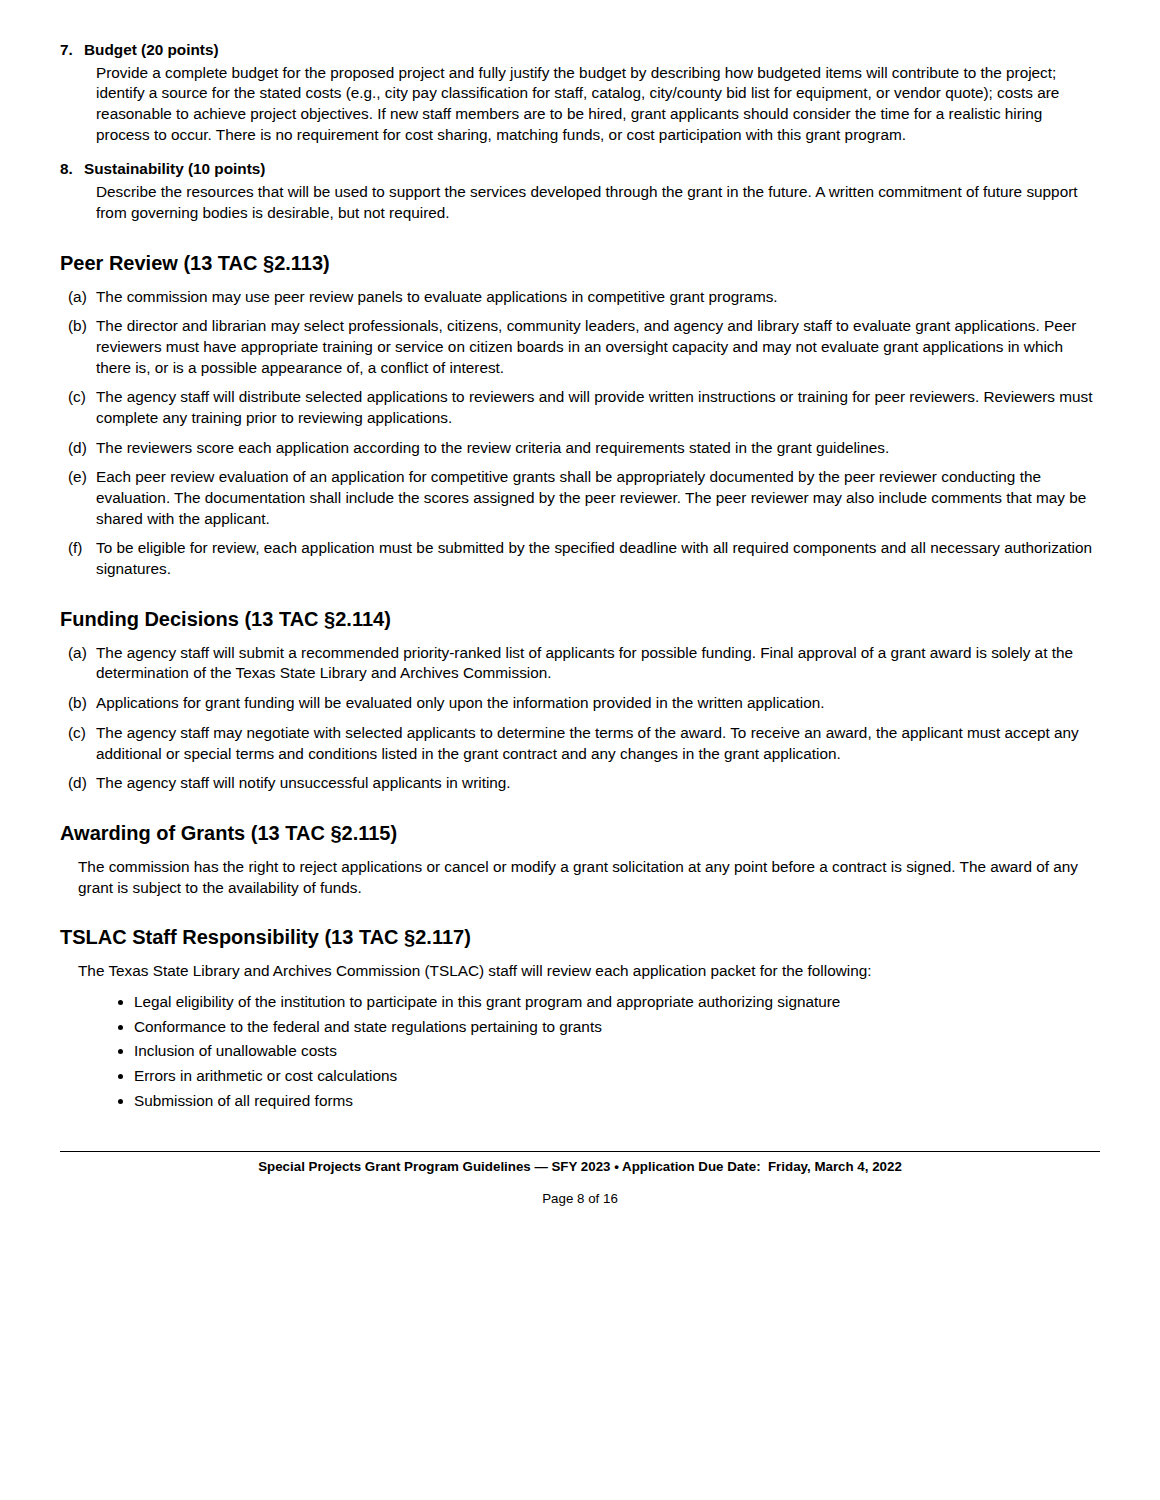7. Budget (20 points)
Provide a complete budget for the proposed project and fully justify the budget by describing how budgeted items will contribute to the project; identify a source for the stated costs (e.g., city pay classification for staff, catalog, city/county bid list for equipment, or vendor quote); costs are reasonable to achieve project objectives. If new staff members are to be hired, grant applicants should consider the time for a realistic hiring process to occur. There is no requirement for cost sharing, matching funds, or cost participation with this grant program.
8. Sustainability (10 points)
Describe the resources that will be used to support the services developed through the grant in the future. A written commitment of future support from governing bodies is desirable, but not required.
Peer Review (13 TAC §2.113)
(a) The commission may use peer review panels to evaluate applications in competitive grant programs.
(b) The director and librarian may select professionals, citizens, community leaders, and agency and library staff to evaluate grant applications. Peer reviewers must have appropriate training or service on citizen boards in an oversight capacity and may not evaluate grant applications in which there is, or is a possible appearance of, a conflict of interest.
(c) The agency staff will distribute selected applications to reviewers and will provide written instructions or training for peer reviewers. Reviewers must complete any training prior to reviewing applications.
(d) The reviewers score each application according to the review criteria and requirements stated in the grant guidelines.
(e) Each peer review evaluation of an application for competitive grants shall be appropriately documented by the peer reviewer conducting the evaluation. The documentation shall include the scores assigned by the peer reviewer. The peer reviewer may also include comments that may be shared with the applicant.
(f) To be eligible for review, each application must be submitted by the specified deadline with all required components and all necessary authorization signatures.
Funding Decisions (13 TAC §2.114)
(a) The agency staff will submit a recommended priority-ranked list of applicants for possible funding. Final approval of a grant award is solely at the determination of the Texas State Library and Archives Commission.
(b) Applications for grant funding will be evaluated only upon the information provided in the written application.
(c) The agency staff may negotiate with selected applicants to determine the terms of the award. To receive an award, the applicant must accept any additional or special terms and conditions listed in the grant contract and any changes in the grant application.
(d) The agency staff will notify unsuccessful applicants in writing.
Awarding of Grants (13 TAC §2.115)
The commission has the right to reject applications or cancel or modify a grant solicitation at any point before a contract is signed. The award of any grant is subject to the availability of funds.
TSLAC Staff Responsibility (13 TAC §2.117)
The Texas State Library and Archives Commission (TSLAC) staff will review each application packet for the following:
Legal eligibility of the institution to participate in this grant program and appropriate authorizing signature
Conformance to the federal and state regulations pertaining to grants
Inclusion of unallowable costs
Errors in arithmetic or cost calculations
Submission of all required forms
Special Projects Grant Program Guidelines — SFY 2023 • Application Due Date: Friday, March 4, 2022
Page 8 of 16